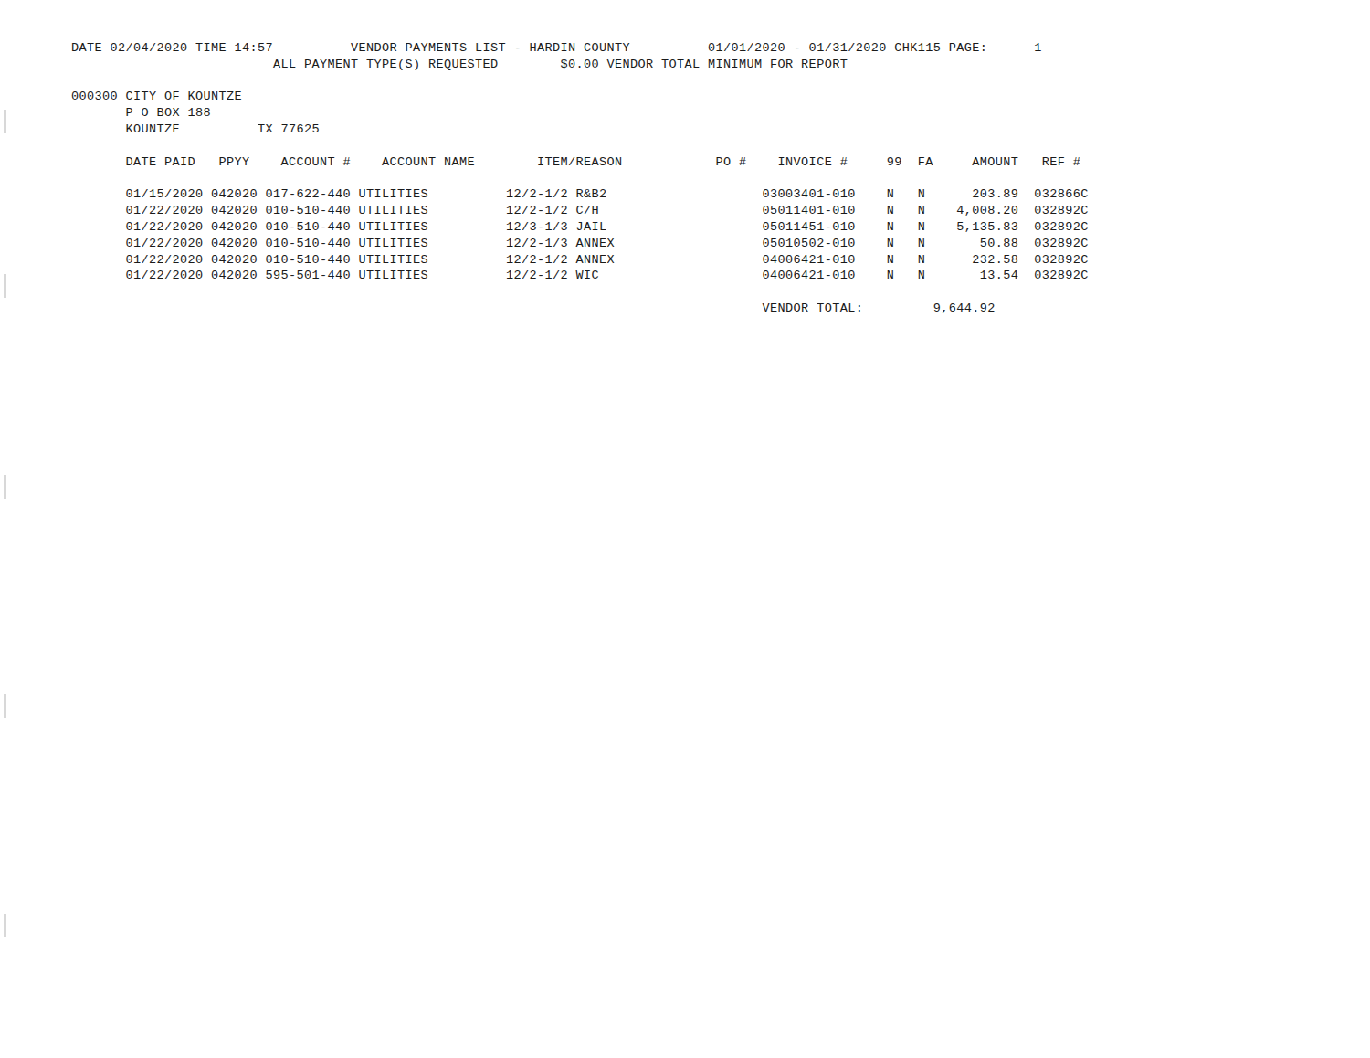DATE 02/04/2020 TIME 14:57          VENDOR PAYMENTS LIST - HARDIN COUNTY          01/01/2020 - 01/31/2020 CHK115 PAGE:      1
                          ALL PAYMENT TYPE(S) REQUESTED        $0.00 VENDOR TOTAL MINIMUM FOR REPORT

000300 CITY OF KOUNTZE
       P O BOX 188
       KOUNTZE          TX 77625

       DATE PAID   PPYY    ACCOUNT #    ACCOUNT NAME        ITEM/REASON            PO #    INVOICE #     99  FA     AMOUNT   REF #

       01/15/2020 042020 017-622-440 UTILITIES          12/2-1/2 R&B2                    03003401-010    N   N      203.89  032866C
       01/22/2020 042020 010-510-440 UTILITIES          12/2-1/2 C/H                     05011401-010    N   N    4,008.20  032892C
       01/22/2020 042020 010-510-440 UTILITIES          12/3-1/3 JAIL                    05011451-010    N   N    5,135.83  032892C
       01/22/2020 042020 010-510-440 UTILITIES          12/2-1/3 ANNEX                   05010502-010    N   N       50.88  032892C
       01/22/2020 042020 010-510-440 UTILITIES          12/2-1/2 ANNEX                   04006421-010    N   N      232.58  032892C
       01/22/2020 042020 595-501-440 UTILITIES          12/2-1/2 WIC                     04006421-010    N   N       13.54  032892C

                                                                                         VENDOR TOTAL:         9,644.92